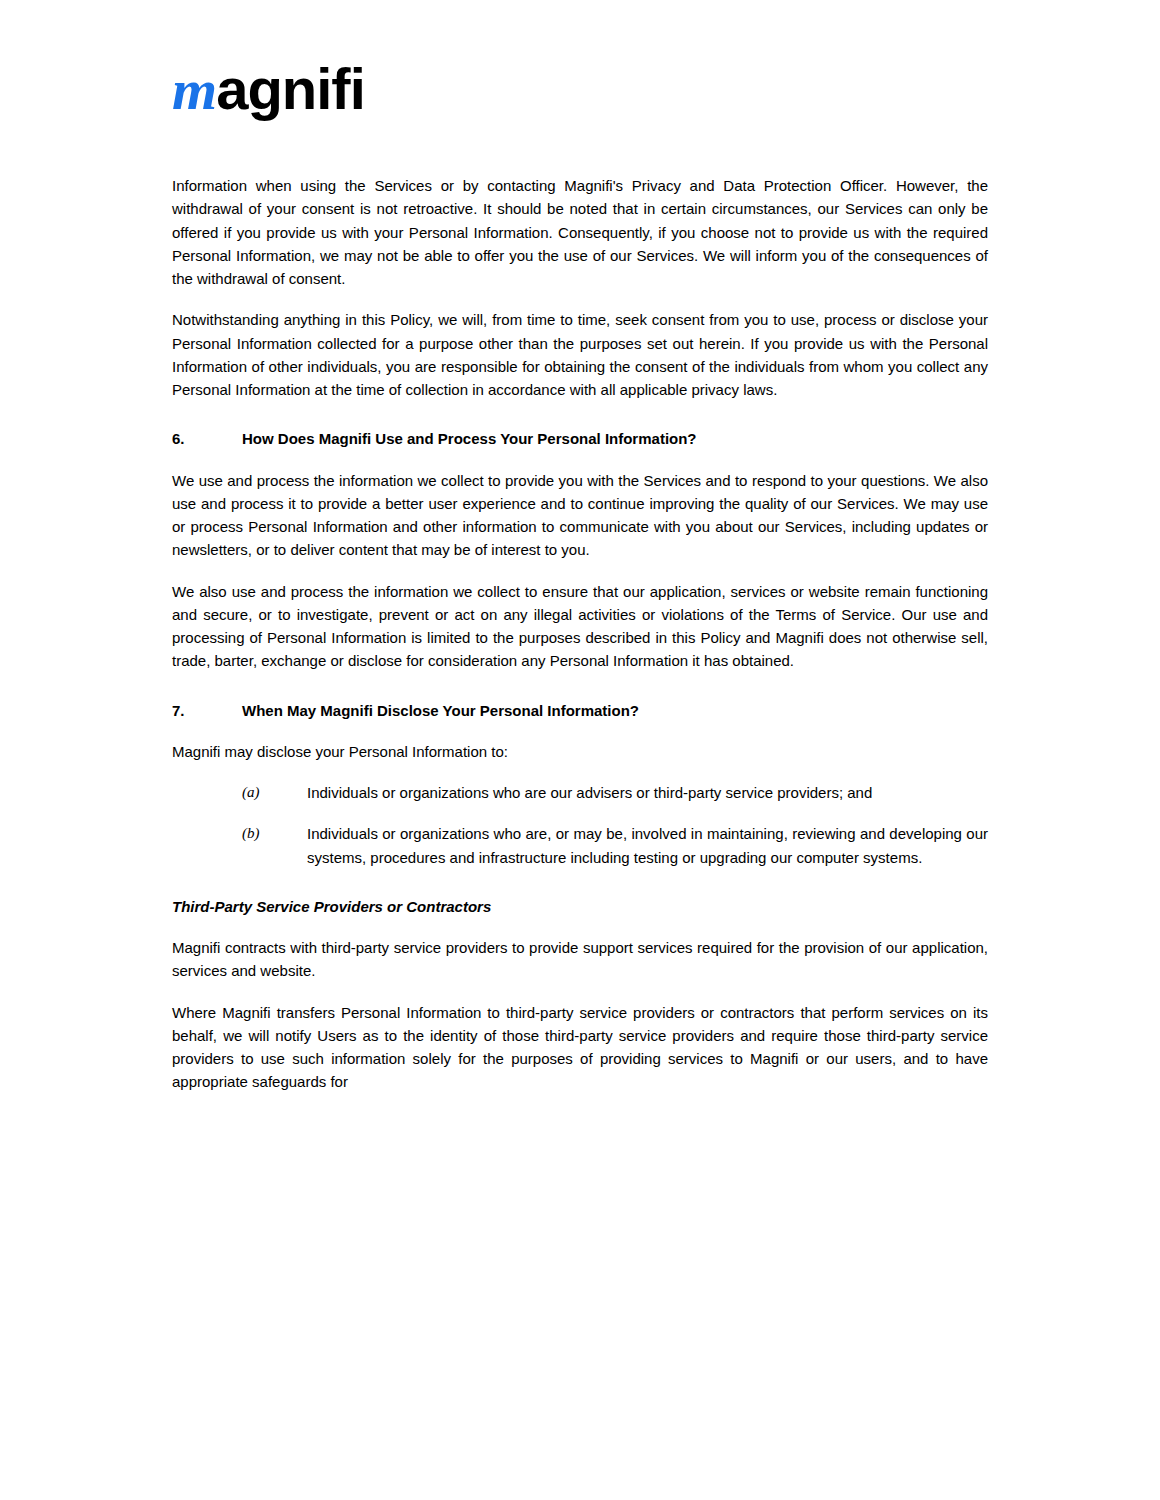magnifi
Information when using the Services or by contacting Magnifi's Privacy and Data Protection Officer. However, the withdrawal of your consent is not retroactive. It should be noted that in certain circumstances, our Services can only be offered if you provide us with your Personal Information. Consequently, if you choose not to provide us with the required Personal Information, we may not be able to offer you the use of our Services. We will inform you of the consequences of the withdrawal of consent.
Notwithstanding anything in this Policy, we will, from time to time, seek consent from you to use, process or disclose your Personal Information collected for a purpose other than the purposes set out herein. If you provide us with the Personal Information of other individuals, you are responsible for obtaining the consent of the individuals from whom you collect any Personal Information at the time of collection in accordance with all applicable privacy laws.
6. How Does Magnifi Use and Process Your Personal Information?
We use and process the information we collect to provide you with the Services and to respond to your questions. We also use and process it to provide a better user experience and to continue improving the quality of our Services. We may use or process Personal Information and other information to communicate with you about our Services, including updates or newsletters, or to deliver content that may be of interest to you.
We also use and process the information we collect to ensure that our application, services or website remain functioning and secure, or to investigate, prevent or act on any illegal activities or violations of the Terms of Service. Our use and processing of Personal Information is limited to the purposes described in this Policy and Magnifi does not otherwise sell, trade, barter, exchange or disclose for consideration any Personal Information it has obtained.
7. When May Magnifi Disclose Your Personal Information?
Magnifi may disclose your Personal Information to:
(a) Individuals or organizations who are our advisers or third-party service providers; and
(b) Individuals or organizations who are, or may be, involved in maintaining, reviewing and developing our systems, procedures and infrastructure including testing or upgrading our computer systems.
Third-Party Service Providers or Contractors
Magnifi contracts with third-party service providers to provide support services required for the provision of our application, services and website.
Where Magnifi transfers Personal Information to third-party service providers or contractors that perform services on its behalf, we will notify Users as to the identity of those third-party service providers and require those third-party service providers to use such information solely for the purposes of providing services to Magnifi or our users, and to have appropriate safeguards for